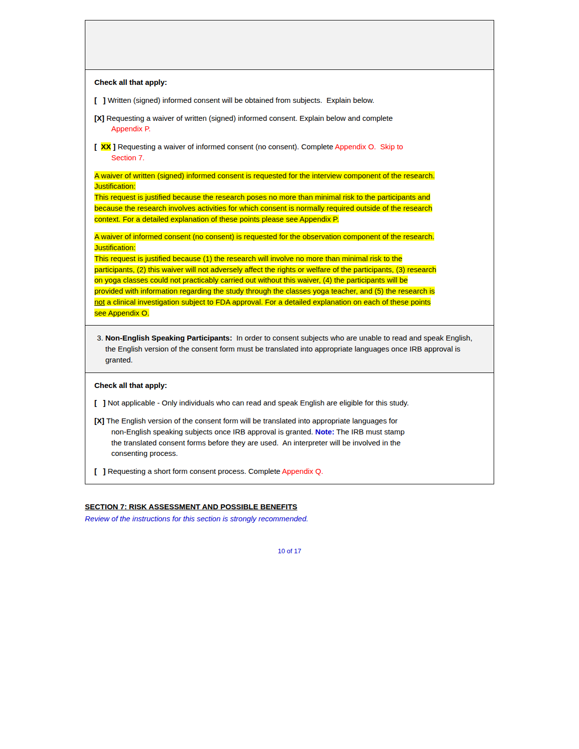| Check all that apply: [ ] Written (signed) informed consent will be obtained from subjects. Explain below. [X] Requesting a waiver of written (signed) informed consent. Explain below and complete Appendix P. [ XX ] Requesting a waiver of informed consent (no consent). Complete Appendix O. Skip to Section 7. A waiver of written (signed) informed consent is requested for the interview component of the research. Justification: This request is justified because the research poses no more than minimal risk to the participants and because the research involves activities for which consent is normally required outside of the research context. For a detailed explanation of these points please see Appendix P. A waiver of informed consent (no consent) is requested for the observation component of the research. Justification: This request is justified because (1) the research will involve no more than minimal risk to the participants, (2) this waiver will not adversely affect the rights or welfare of the participants, (3) research on yoga classes could not practicably carried out without this waiver, (4) the participants will be provided with information regarding the study through the classes yoga teacher, and (5) the research is not a clinical investigation subject to FDA approval. For a detailed explanation on each of these points see Appendix O. |
| Non-English Speaking Participants: In order to consent subjects who are unable to read and speak English, the English version of the consent form must be translated into appropriate languages once IRB approval is granted. |
| Check all that apply: [ ] Not applicable - Only individuals who can read and speak English are eligible for this study. [X] The English version of the consent form will be translated into appropriate languages for non-English speaking subjects once IRB approval is granted. Note: The IRB must stamp the translated consent forms before they are used. An interpreter will be involved in the consenting process. [ ] Requesting a short form consent process. Complete Appendix Q. |
SECTION 7: RISK ASSESSMENT AND POSSIBLE BENEFITS
Review of the instructions for this section is strongly recommended.
10 of 17